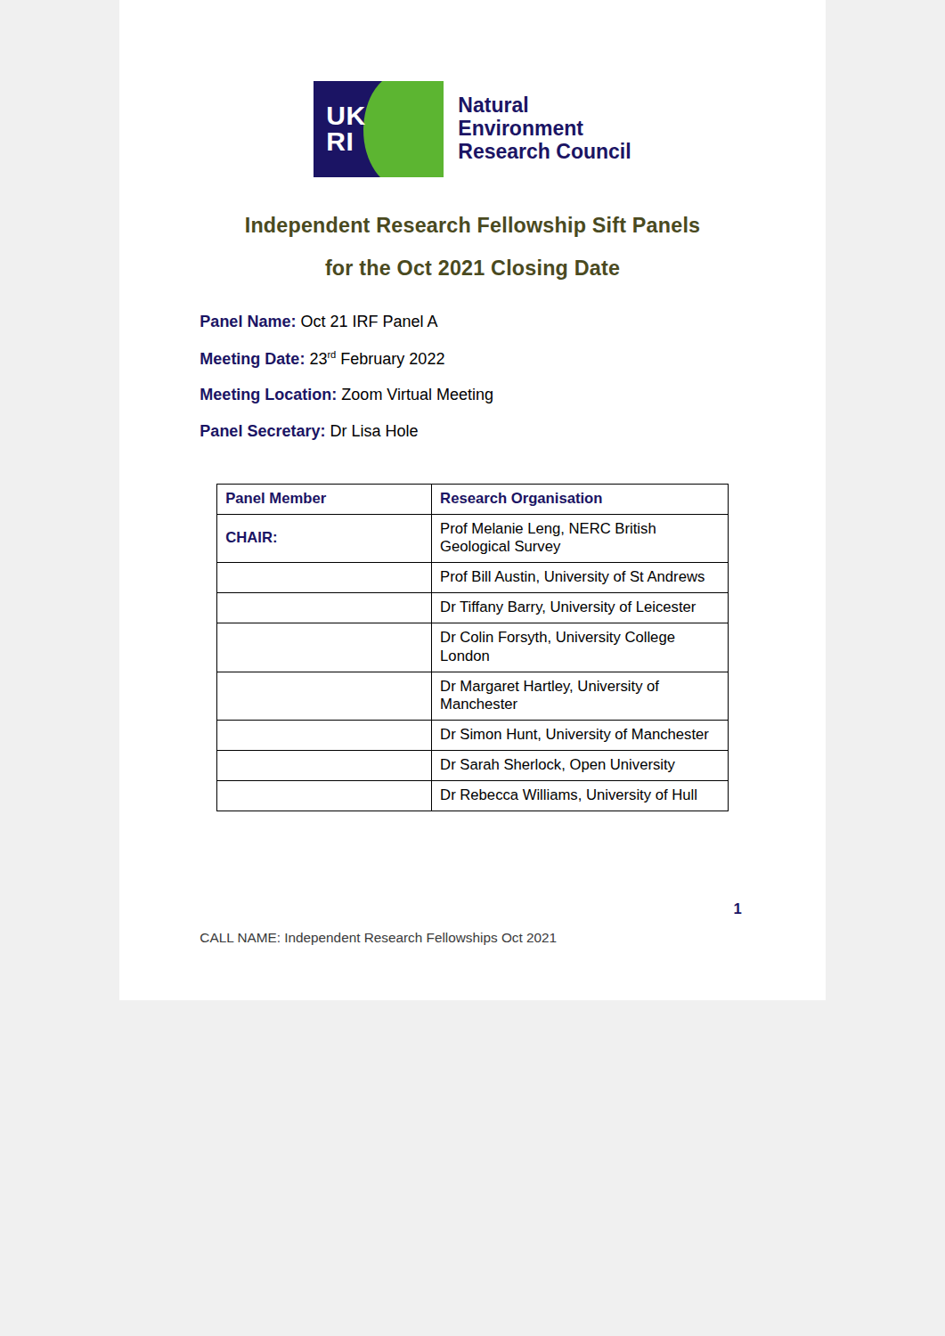UK
RI
Natural Environment Research Council
Independent Research Fellowship Sift Panels
for the Oct 2021 Closing Date
Panel Name: Oct 21 IRF Panel A
Meeting Date: 23rd February 2022
Meeting Location: Zoom Virtual Meeting
Panel Secretary: Dr Lisa Hole
| Panel Member | Research Organisation |
| --- | --- |
| CHAIR: | Prof Melanie Leng, NERC British Geological Survey |
| | Prof Bill Austin, University of St Andrews |
| | Dr Tiffany Barry, University of Leicester |
| | Dr Colin Forsyth, University College London |
| | Dr Margaret Hartley, University of Manchester |
| | Dr Simon Hunt, University of Manchester |
| | Dr Sarah Sherlock, Open University |
| | Dr Rebecca Williams, University of Hull |
1
CALL NAME: Independent Research Fellowships Oct 2021